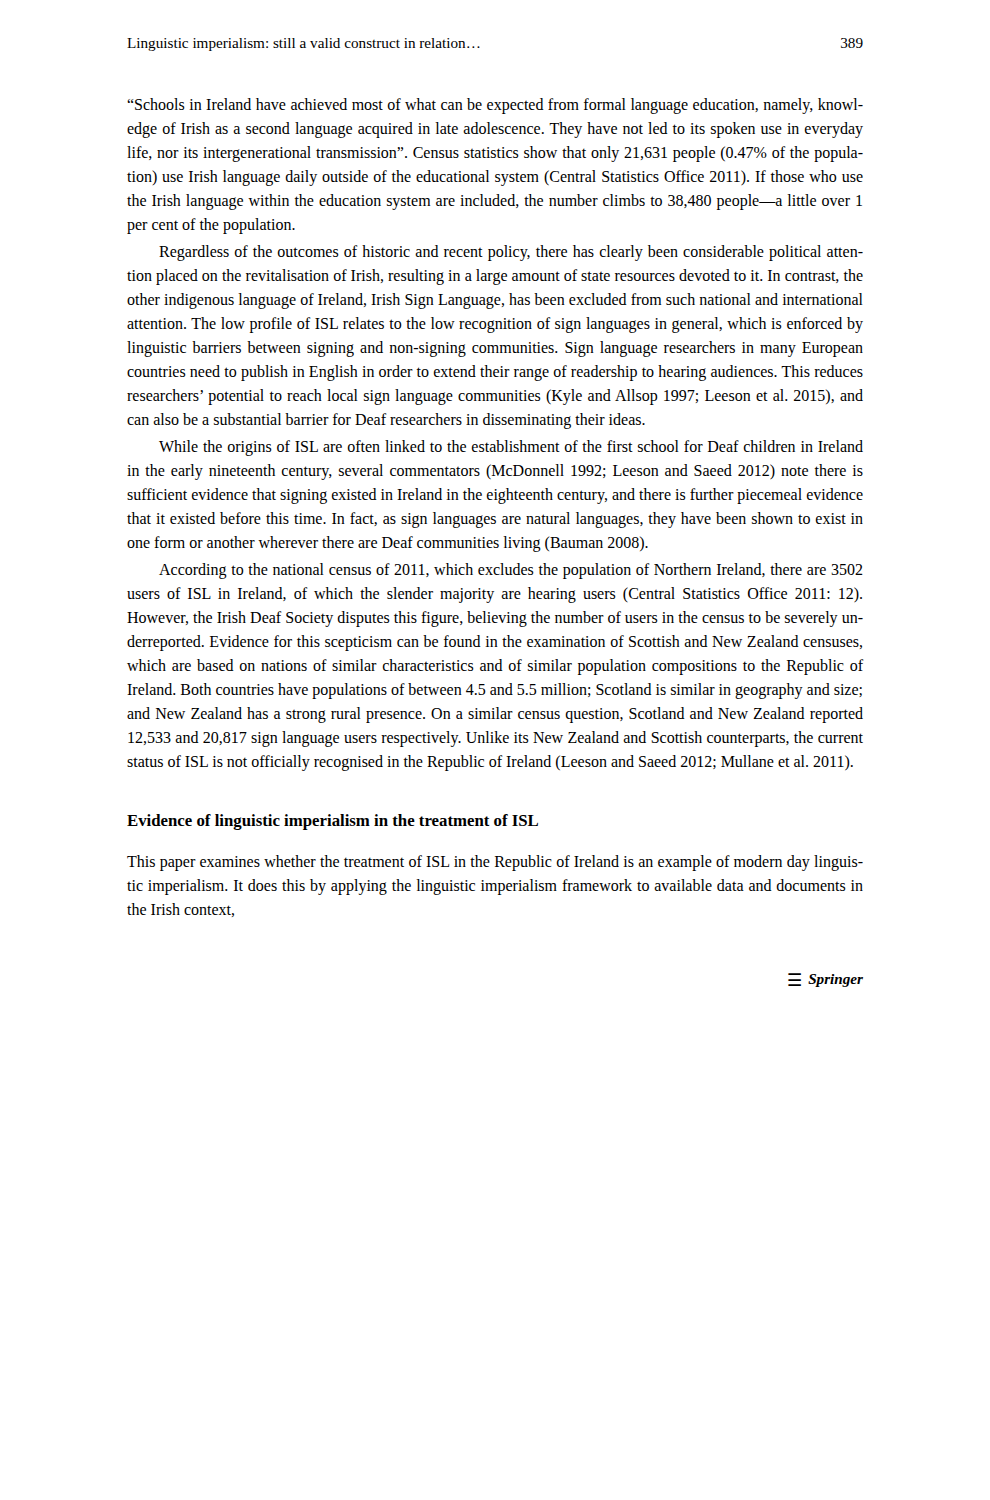Linguistic imperialism: still a valid construct in relation… 389
“Schools in Ireland have achieved most of what can be expected from formal language education, namely, knowledge of Irish as a second language acquired in late adolescence. They have not led to its spoken use in everyday life, nor its intergenerational transmission”. Census statistics show that only 21,631 people (0.47% of the population) use Irish language daily outside of the educational system (Central Statistics Office 2011). If those who use the Irish language within the education system are included, the number climbs to 38,480 people—a little over 1 per cent of the population.
Regardless of the outcomes of historic and recent policy, there has clearly been considerable political attention placed on the revitalisation of Irish, resulting in a large amount of state resources devoted to it. In contrast, the other indigenous language of Ireland, Irish Sign Language, has been excluded from such national and international attention. The low profile of ISL relates to the low recognition of sign languages in general, which is enforced by linguistic barriers between signing and non-signing communities. Sign language researchers in many European countries need to publish in English in order to extend their range of readership to hearing audiences. This reduces researchers’ potential to reach local sign language communities (Kyle and Allsop 1997; Leeson et al. 2015), and can also be a substantial barrier for Deaf researchers in disseminating their ideas.
While the origins of ISL are often linked to the establishment of the first school for Deaf children in Ireland in the early nineteenth century, several commentators (McDonnell 1992; Leeson and Saeed 2012) note there is sufficient evidence that signing existed in Ireland in the eighteenth century, and there is further piecemeal evidence that it existed before this time. In fact, as sign languages are natural languages, they have been shown to exist in one form or another wherever there are Deaf communities living (Bauman 2008).
According to the national census of 2011, which excludes the population of Northern Ireland, there are 3502 users of ISL in Ireland, of which the slender majority are hearing users (Central Statistics Office 2011: 12). However, the Irish Deaf Society disputes this figure, believing the number of users in the census to be severely underreported. Evidence for this scepticism can be found in the examination of Scottish and New Zealand censuses, which are based on nations of similar characteristics and of similar population compositions to the Republic of Ireland. Both countries have populations of between 4.5 and 5.5 million; Scotland is similar in geography and size; and New Zealand has a strong rural presence. On a similar census question, Scotland and New Zealand reported 12,533 and 20,817 sign language users respectively. Unlike its New Zealand and Scottish counterparts, the current status of ISL is not officially recognised in the Republic of Ireland (Leeson and Saeed 2012; Mullane et al. 2011).
Evidence of linguistic imperialism in the treatment of ISL
This paper examines whether the treatment of ISL in the Republic of Ireland is an example of modern day linguistic imperialism. It does this by applying the linguistic imperialism framework to available data and documents in the Irish context,
☰Springer